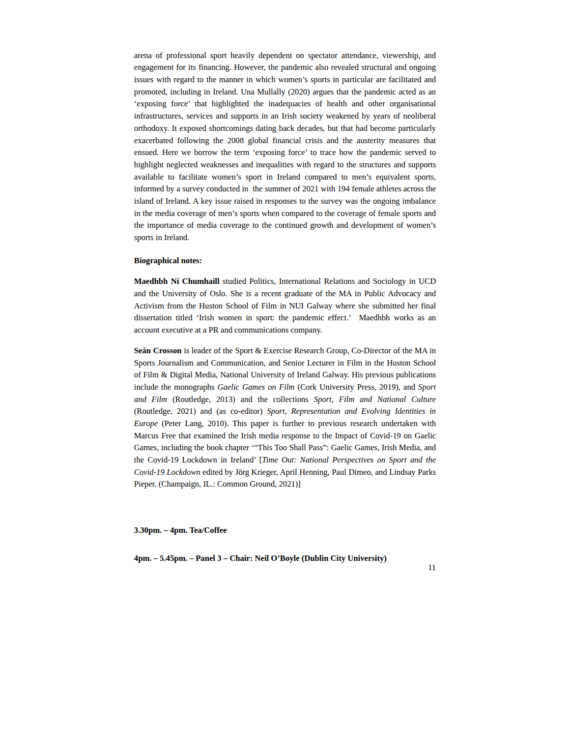arena of professional sport heavily dependent on spectator attendance, viewership, and engagement for its financing. However, the pandemic also revealed structural and ongoing issues with regard to the manner in which women’s sports in particular are facilitated and promoted, including in Ireland. Una Mullally (2020) argues that the pandemic acted as an ‘exposing force’ that highlighted the inadequacies of health and other organisational infrastructures, services and supports in an Irish society weakened by years of neoliberal orthodoxy. It exposed shortcomings dating back decades, but that had become particularly exacerbated following the 2008 global financial crisis and the austerity measures that ensued. Here we borrow the term ‘exposing force’ to trace how the pandemic served to highlight neglected weaknesses and inequalities with regard to the structures and supports available to facilitate women’s sport in Ireland compared to men’s equivalent sports, informed by a survey conducted in the summer of 2021 with 194 female athletes across the island of Ireland. A key issue raised in responses to the survey was the ongoing imbalance in the media coverage of men’s sports when compared to the coverage of female sports and the importance of media coverage to the continued growth and development of women’s sports in Ireland.
Biographical notes:
Maedhbh Ní Chumhaill studied Politics, International Relations and Sociology in UCD and the University of Oslo. She is a recent graduate of the MA in Public Advocacy and Activism from the Huston School of Film in NUI Galway where she submitted her final dissertation titled ‘Irish women in sport: the pandemic effect.’ Maedhbh works as an account executive at a PR and communications company.
Seán Crosson is leader of the Sport & Exercise Research Group, Co-Director of the MA in Sports Journalism and Communication, and Senior Lecturer in Film in the Huston School of Film & Digital Media, National University of Ireland Galway. His previous publications include the monographs Gaelic Games on Film (Cork University Press, 2019), and Sport and Film (Routledge, 2013) and the collections Sport, Film and National Culture (Routledge, 2021) and (as co-editor) Sport, Representation and Evolving Identities in Europe (Peter Lang, 2010). This paper is further to previous research undertaken with Marcus Free that examined the Irish media response to the Impact of Covid-19 on Gaelic Games, including the book chapter ‘“This Too Shall Pass”: Gaelic Games, Irish Media, and the Covid-19 Lockdown in Ireland’ [Time Out: National Perspectives on Sport and the Covid-19 Lockdown edited by Jörg Krieger, April Henning, Paul Dimeo, and Lindsay Parks Pieper. (Champaign, IL.: Common Ground, 2021)]
3.30pm. – 4pm. Tea/Coffee
4pm. – 5.45pm. – Panel 3 – Chair: Neil O’Boyle (Dublin City University)
11